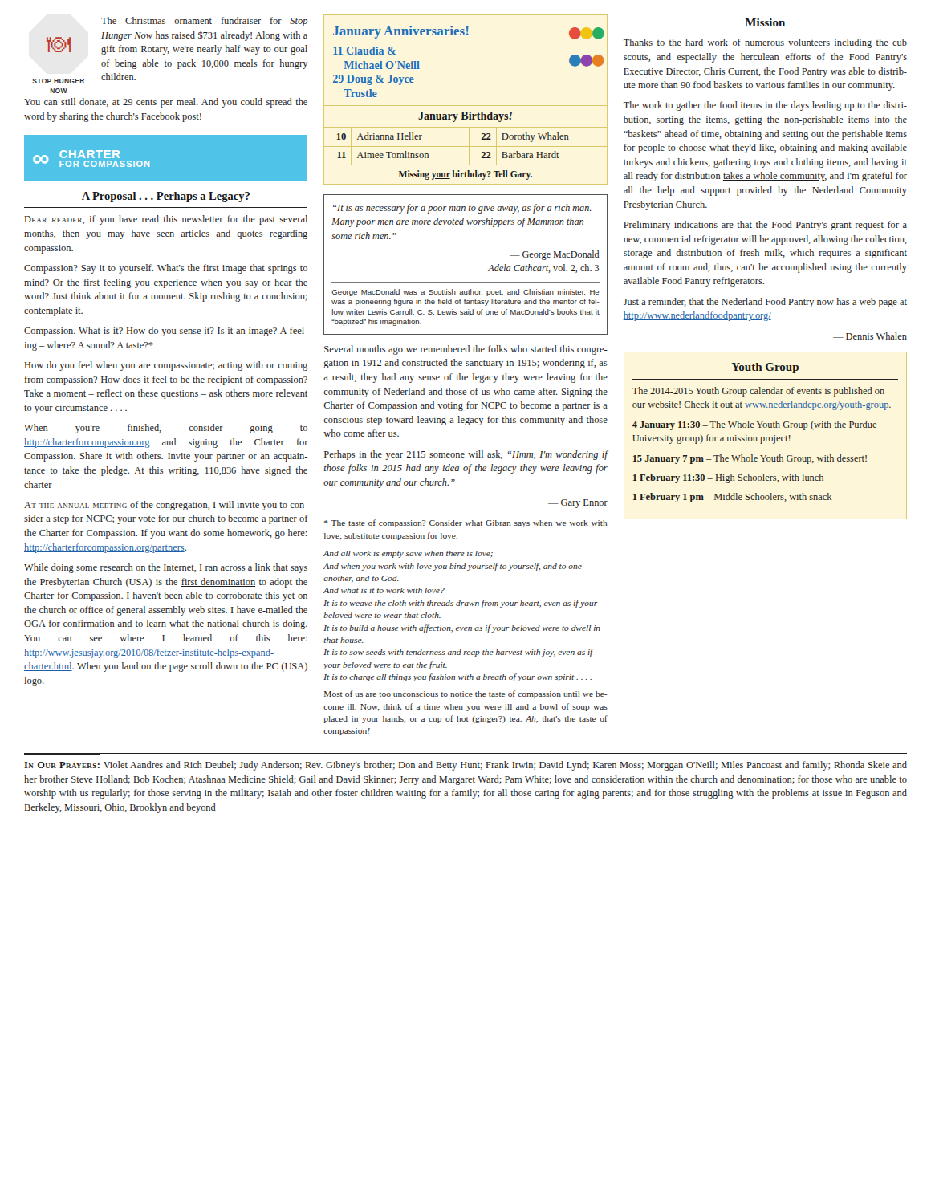🍽
STOP HUNGER NOW
The Christmas ornament fundraiser for Stop Hunger Now has raised $731 already! Along with a gift from Rotary, we're nearly half way to our goal of being able to pack 10,000 meals for hungry children.
You can still donate, at 29 cents per meal. And you could spread the word by sharing the church's Facebook post!
∞
CHARTERFOR COMPASSION
A Proposal . . . Perhaps a Legacy?
Dear reader, if you have read this newsletter for the past several months, then you may have seen articles and quotes regarding compassion.
Compassion? Say it to yourself. What's the first image that springs to mind? Or the first feeling you experience when you say or hear the word? Just think about it for a moment. Skip rushing to a conclusion; contemplate it.
Compassion. What is it? How do you sense it? Is it an image? A feeling – where? A sound? A taste?*
How do you feel when you are compassionate; acting with or coming from compassion? How does it feel to be the recipient of compassion? Take a moment – reflect on these questions – ask others more relevant to your circumstance . . . .
When you're finished, consider going to http://charterforcompassion.org and signing the Charter for Compassion. Share it with others. Invite your partner or an acquaintance to take the pledge. At this writing, 110,836 have signed the charter
At the annual meeting of the congregation, I will invite you to consider a step for NCPC; your vote for our church to become a partner of the Charter for Compassion. If you want do some homework, go here: http://charterforcompassion.org/partners.
While doing some research on the Internet, I ran across a link that says the Presbyterian Church (USA) is the first denomination to adopt the Charter for Compassion. I haven't been able to corroborate this yet on the church or office of general assembly web sites. I have e-mailed the OGA for confirmation and to learn what the national church is doing. You can see where I learned of this here: http://www.jesusjay.org/2010/08/fetzer-institute-helps-expand-charter.html. When you land on the page scroll down to the PC (USA) logo.
●●●
●●●
January Anniversaries!
11 Claudia &
Michael O'Neill
29 Doug & Joyce
Trostle
January Birthdays!
| 10 | Adrianna Heller | 22 | Dorothy Whalen |
| 11 | Aimee Tomlinson | 22 | Barbara Hardt |
Missing your birthday? Tell Gary.
“It is as necessary for a poor man to give away, as for a rich man. Many poor men are more devoted worshippers of Mammon than some rich men.”
— George MacDonald
Adela Cathcart, vol. 2, ch. 3
George MacDonald was a Scottish author, poet, and Christian minister. He was a pioneering figure in the field of fantasy literature and the mentor of fellow writer Lewis Carroll. C. S. Lewis said of one of MacDonald's books that it “baptized” his imagination.
Several months ago we remembered the folks who started this congregation in 1912 and constructed the sanctuary in 1915; wondering if, as a result, they had any sense of the legacy they were leaving for the community of Nederland and those of us who came after. Signing the Charter of Compassion and voting for NCPC to become a partner is a conscious step toward leaving a legacy for this community and those who come after us.
Perhaps in the year 2115 someone will ask, “Hmm, I'm wondering if those folks in 2015 had any idea of the legacy they were leaving for our community and our church.”
— Gary Ennor
* The taste of compassion? Consider what Gibran says when we work with love; substitute compassion for love:
And all work is empty save when there is love;
And when you work with love you bind yourself to yourself, and to one another, and to God.
And what is it to work with love?
It is to weave the cloth with threads drawn from your heart, even as if your beloved were to wear that cloth.
It is to build a house with affection, even as if your beloved were to dwell in that house.
It is to sow seeds with tenderness and reap the harvest with joy, even as if your beloved were to eat the fruit.
It is to charge all things you fashion with a breath of your own spirit . . . .
Most of us are too unconscious to notice the taste of compassion until we become ill. Now, think of a time when you were ill and a bowl of soup was placed in your hands, or a cup of hot (ginger?) tea. Ah, that's the taste of compassion!
Mission
Thanks to the hard work of numerous volunteers including the cub scouts, and especially the herculean efforts of the Food Pantry's Executive Director, Chris Current, the Food Pantry was able to distribute more than 90 food baskets to various families in our community.
The work to gather the food items in the days leading up to the distribution, sorting the items, getting the non-perishable items into the “baskets” ahead of time, obtaining and setting out the perishable items for people to choose what they'd like, obtaining and making available turkeys and chickens, gathering toys and clothing items, and having it all ready for distribution takes a whole community, and I'm grateful for all the help and support provided by the Nederland Community Presbyterian Church.
Preliminary indications are that the Food Pantry's grant request for a new, commercial refrigerator will be approved, allowing the collection, storage and distribution of fresh milk, which requires a significant amount of room and, thus, can't be accomplished using the currently available Food Pantry refrigerators.
Just a reminder, that the Nederland Food Pantry now has a web page at http://www.nederlandfoodpantry.org/
— Dennis Whalen
Youth Group
The 2014-2015 Youth Group calendar of events is published on our website! Check it out at www.nederlandcpc.org/youth-group.
4 January 11:30 – The Whole Youth Group (with the Purdue University group) for a mission project!
15 January 7 pm – The Whole Youth Group, with dessert!
1 February 11:30 – High Schoolers, with lunch
1 February 1 pm – Middle Schoolers, with snack
In Our Prayers: Violet Aandres and Rich Deubel; Judy Anderson; Rev. Gibney's brother; Don and Betty Hunt; Frank Irwin; David Lynd; Karen Moss; Morggan O'Neill; Miles Pancoast and family; Rhonda Skeie and her brother Steve Holland; Bob Kochen; Atashnaa Medicine Shield; Gail and David Skinner; Jerry and Margaret Ward; Pam White; love and consideration within the church and denomination; for those who are unable to worship with us regularly; for those serving in the military; Isaiah and other foster children waiting for a family; for all those caring for aging parents; and for those struggling with the problems at issue in Feguson and Berkeley, Missouri, Ohio, Brooklyn and beyond